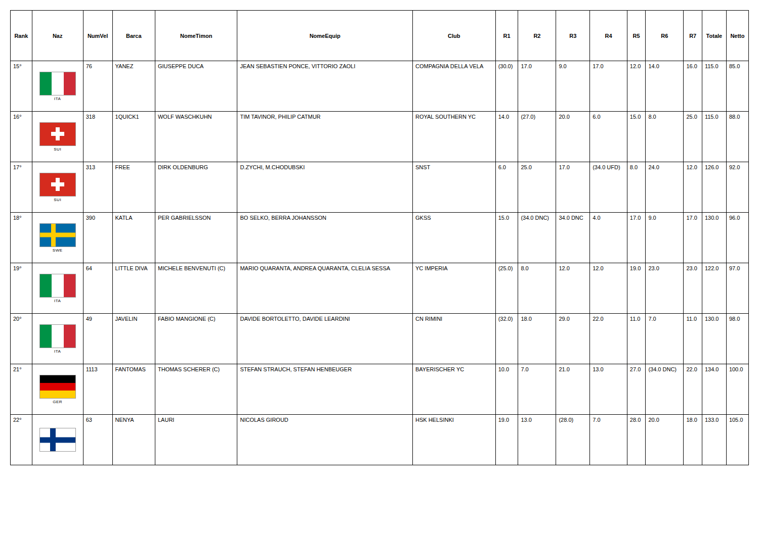| Rank | Naz | NumVel | Barca | NomeTimon | NomeEquip | Club | R1 | R2 | R3 | R4 | R5 | R6 | R7 | Totale | Netto |
| --- | --- | --- | --- | --- | --- | --- | --- | --- | --- | --- | --- | --- | --- | --- | --- |
| 15° | ITA | 76 | YANEZ | GIUSEPPE DUCA | JEAN SEBASTIEN PONCE, VITTORIO ZAOLI | COMPAGNIA DELLA VELA | (30.0) | 17.0 | 9.0 | 17.0 | 12.0 | 14.0 | 16.0 | 115.0 | 85.0 |
| 16° | SUI | 318 | 1QUICK1 | WOLF WASCHKUHN | TIM TAVINOR, PHILIP CATMUR | ROYAL SOUTHERN YC | 14.0 | (27.0) | 20.0 | 6.0 | 15.0 | 8.0 | 25.0 | 115.0 | 88.0 |
| 17° | SUI | 313 | FREE | DIRK OLDENBURG | D.ZYCHI, M.CHODUBSKI | SNST | 6.0 | 25.0 | 17.0 | (34.0 UFD) | 8.0 | 24.0 | 12.0 | 126.0 | 92.0 |
| 18° | SWE | 390 | KATLA | PER GABRIELSSON | BO SELKO, BERRA JOHANSSON | GKSS | 15.0 | (34.0 DNC) | 34.0 DNC | 4.0 | 17.0 | 9.0 | 17.0 | 130.0 | 96.0 |
| 19° | ITA | 64 | LITTLE DIVA | MICHELE BENVENUTI (C) | MARIO QUARANTA, ANDREA QUARANTA, CLELIA SESSA | YC IMPERIA | (25.0) | 8.0 | 12.0 | 12.0 | 19.0 | 23.0 | 23.0 | 122.0 | 97.0 |
| 20° | ITA | 49 | JAVELIN | FABIO MANGIONE (C) | DAVIDE BORTOLETTO, DAVIDE LEARDINI | CN RIMINI | (32.0) | 18.0 | 29.0 | 22.0 | 11.0 | 7.0 | 11.0 | 130.0 | 98.0 |
| 21° | GER | 1113 | FANTOMAS | THOMAS SCHERER (C) | STEFAN STRAUCH, STEFAN HENBEUGER | BAYERISCHER YC | 10.0 | 7.0 | 21.0 | 13.0 | 27.0 | (34.0 DNC) | 22.0 | 134.0 | 100.0 |
| 22° | | 63 | NENYA | LAURI | NICOLAS GIROUD | HSK HELSINKI | 19.0 | 13.0 | (28.0) | 7.0 | 28.0 | 20.0 | 18.0 | 133.0 | 105.0 |